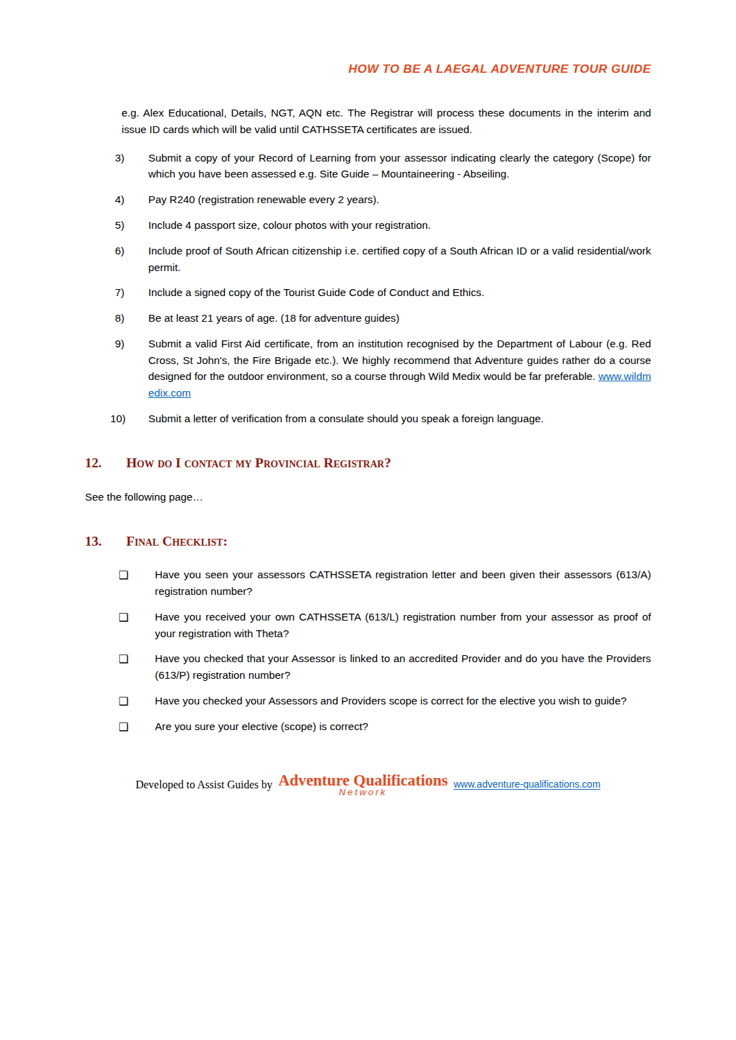How to be a Laegal Adventure Tour Guide
e.g. Alex Educational, Details, NGT, AQN etc. The Registrar will process these documents in the interim and issue ID cards which will be valid until CATHSSETA certificates are issued.
Submit a copy of your Record of Learning from your assessor indicating clearly the category (Scope) for which you have been assessed e.g. Site Guide – Mountaineering - Abseiling.
Pay R240 (registration renewable every 2 years).
Include 4 passport size, colour photos with your registration.
Include proof of South African citizenship i.e. certified copy of a South African ID or a valid residential/work permit.
Include a signed copy of the Tourist Guide Code of Conduct and Ethics.
Be at least 21 years of age. (18 for adventure guides)
Submit a valid First Aid certificate, from an institution recognised by the Department of Labour (e.g. Red Cross, St John's, the Fire Brigade etc.). We highly recommend that Adventure guides rather do a course designed for the outdoor environment, so a course through Wild Medix would be far preferable. www.wildmedix.com
Submit a letter of verification from a consulate should you speak a foreign language.
12. How do I contact my Provincial Registrar?
See the following page…
13. Final Checklist:
Have you seen your assessors CATHSSETA registration letter and been given their assessors (613/A) registration number?
Have you received your own CATHSSETA (613/L) registration number from your assessor as proof of your registration with Theta?
Have you checked that your Assessor is linked to an accredited Provider and do you have the Providers (613/P) registration number?
Have you checked your Assessors and Providers scope is correct for the elective you wish to guide?
Are you sure your elective (scope) is correct?
Developed to Assist Guides by Adventure Qualifications Network www.adventure-qualifications.com